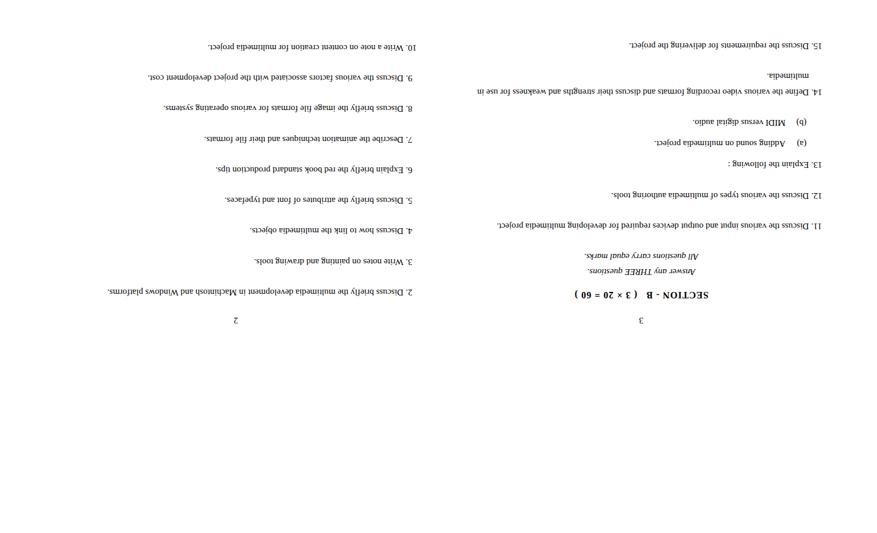3
SECTION - B ( 3 × 20 = 60 )
Answer any THREE questions.
All questions carry equal marks.
11. Discuss the various input and output devices required for developing multimedia project.
12. Discuss the various types of multimedia authoring tools.
13. Explain the following :
(a) Adding sound on multimedia project.
(b) MIDI versus digital audio.
14. Define the various video recording formats and discuss their strengths and weakness for use in multimedia.
15. Discuss the requirements for delivering the project.
2
2. Discuss briefly the multimedia development in Machintosh and Windows platforms.
3. Write notes on painting and drawing tools.
4. Discuss how to link the multimedia objects.
5. Discuss briefly the attributes of font and typefaces.
6. Explain briefly the red book standard production tips.
7. Describe the animation techniques and their file formats.
8. Discuss briefly the image file formats for various operating systems.
9. Discuss the various factors associated with the project development cost.
10. Write a note on content creation for multimedia project.